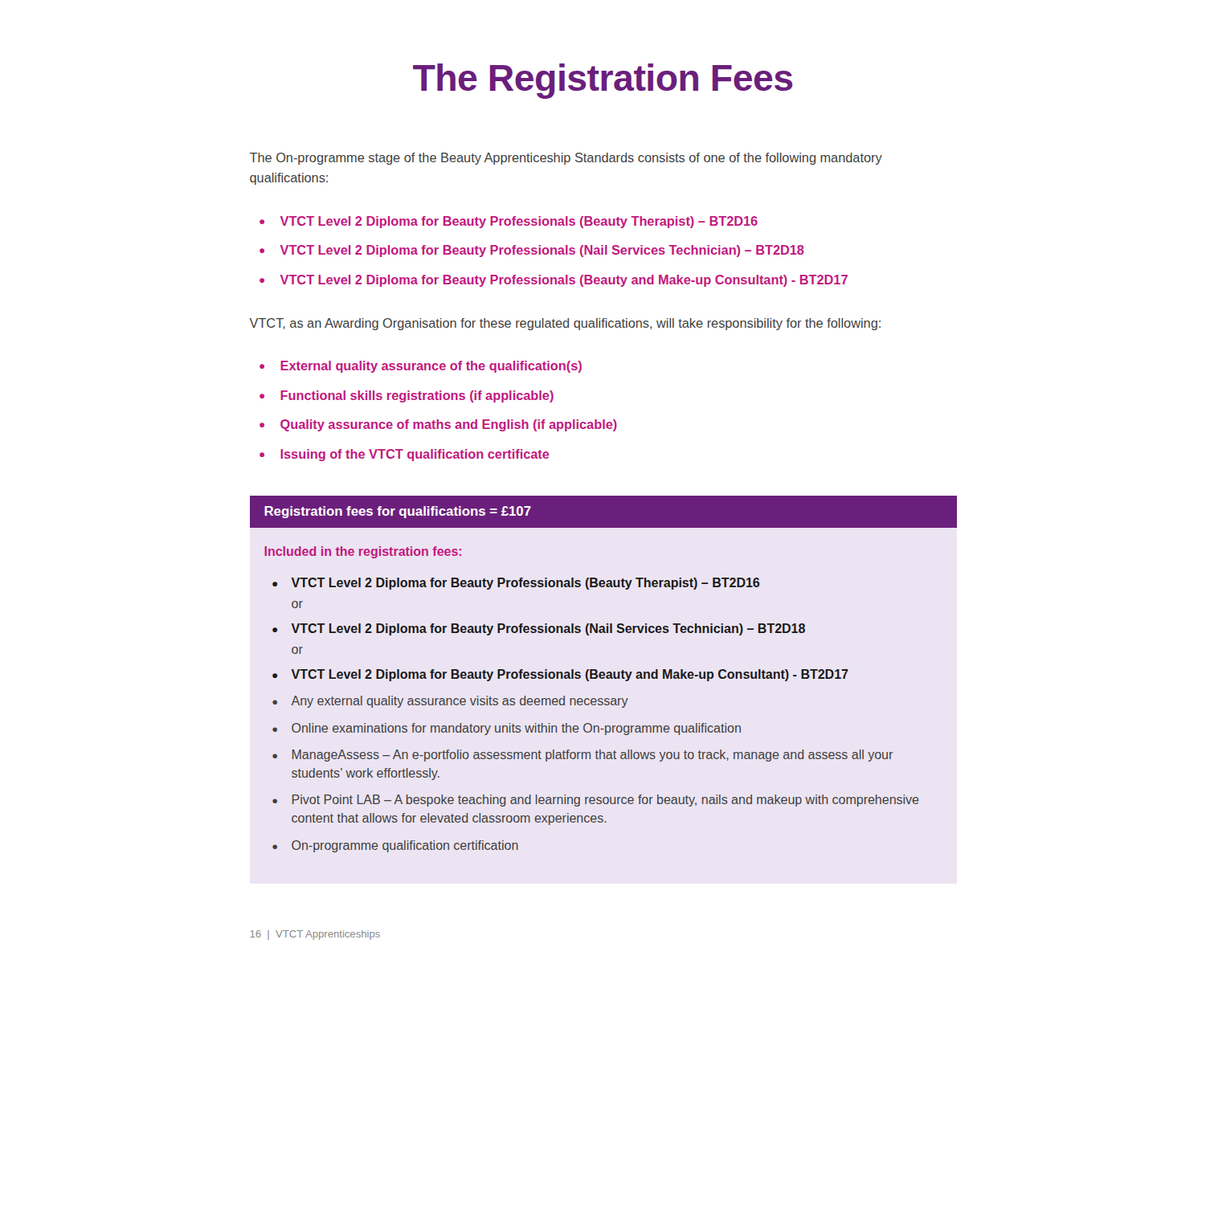The Registration Fees
The On-programme stage of the Beauty Apprenticeship Standards consists of one of the following mandatory qualifications:
VTCT Level 2 Diploma for Beauty Professionals (Beauty Therapist) – BT2D16
VTCT Level 2 Diploma for Beauty Professionals (Nail Services Technician) – BT2D18
VTCT Level 2 Diploma for Beauty Professionals (Beauty and Make-up Consultant) - BT2D17
VTCT, as an Awarding Organisation for these regulated qualifications, will take responsibility for the following:
External quality assurance of the qualification(s)
Functional skills registrations (if applicable)
Quality assurance of maths and English (if applicable)
Issuing of the VTCT qualification certificate
Registration fees for qualifications = £107
Included in the registration fees:
VTCT Level 2 Diploma for Beauty Professionals (Beauty Therapist) – BT2D16
or
VTCT Level 2 Diploma for Beauty Professionals (Nail Services Technician) – BT2D18
or
VTCT Level 2 Diploma for Beauty Professionals (Beauty and Make-up Consultant) - BT2D17
Any external quality assurance visits as deemed necessary
Online examinations for mandatory units within the On-programme qualification
ManageAssess – An e-portfolio assessment platform that allows you to track, manage and assess all your students’ work effortlessly.
Pivot Point LAB – A bespoke teaching and learning resource for beauty, nails and makeup with comprehensive content that allows for elevated classroom experiences.
On-programme qualification certification
16 | VTCT Apprenticeships